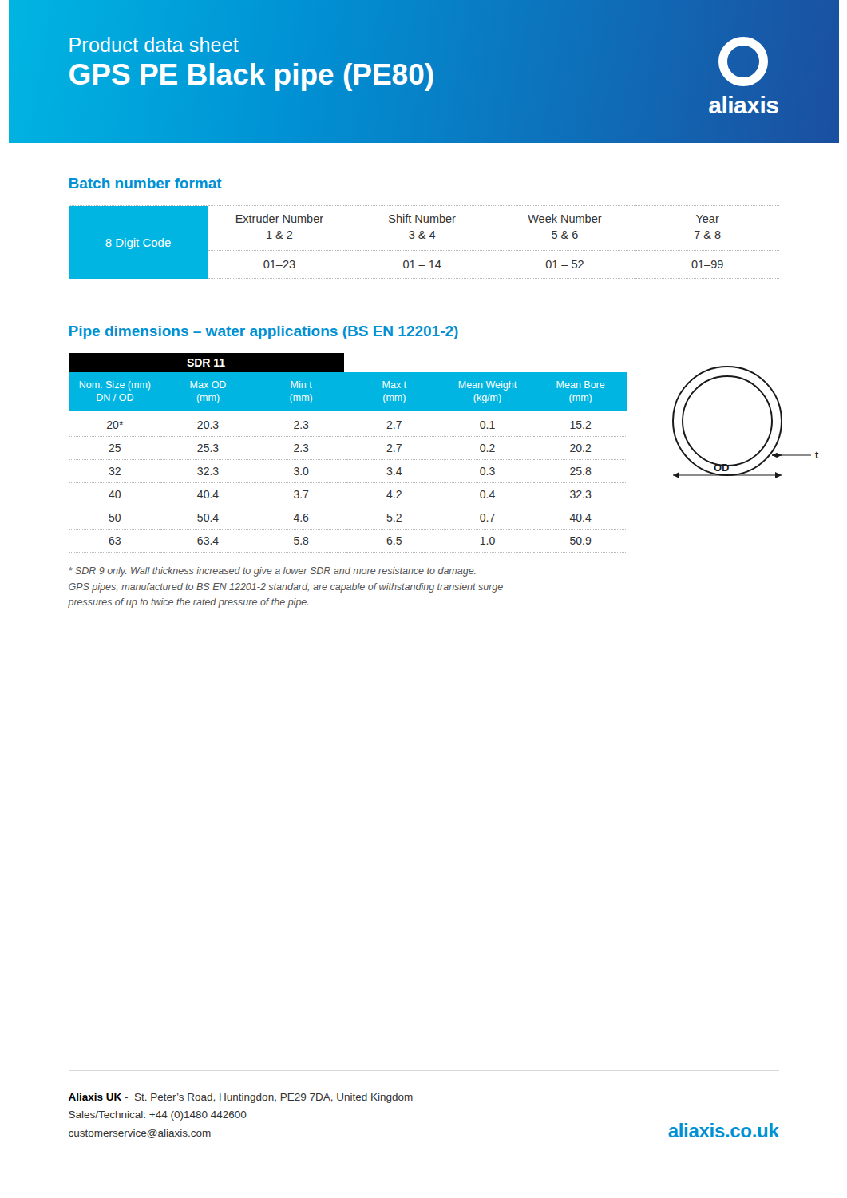Product data sheet
GPS PE Black pipe (PE80)
aliaxis
Batch number format
| 8 Digit Code | Extruder Number 1 & 2 | Shift Number 3 & 4 | Week Number 5 & 6 | Year 7 & 8 |
| 01–23 | 01 – 14 | 01 – 52 | 01–99 |
Pipe dimensions – water applications (BS EN 12201-2)
SDR 11
| Nom. Size (mm) DN / OD | Max OD (mm) | Min t (mm) | Max t (mm) | Mean Weight (kg/m) | Mean Bore (mm) |
| --- | --- | --- | --- | --- | --- |
| 20* | 20.3 | 2.3 | 2.7 | 0.1 | 15.2 |
| 25 | 25.3 | 2.3 | 2.7 | 0.2 | 20.2 |
| 32 | 32.3 | 3.0 | 3.4 | 0.3 | 25.8 |
| 40 | 40.4 | 3.7 | 4.2 | 0.4 | 32.3 |
| 50 | 50.4 | 4.6 | 5.2 | 0.7 | 40.4 |
| 63 | 63.4 | 5.8 | 6.5 | 1.0 | 50.9 |
* SDR 9 only. Wall thickness increased to give a lower SDR and more resistance to damage.
GPS pipes, manufactured to BS EN 12201-2 standard, are capable of withstanding transient surge
pressures of up to twice the rated pressure of the pipe.
t OD
Aliaxis UK - St. Peter’s Road, Huntingdon, PE29 7DA, United Kingdom
Sales/Technical: +44 (0)1480 442600
customerservice@aliaxis.com
aliaxis.co.uk